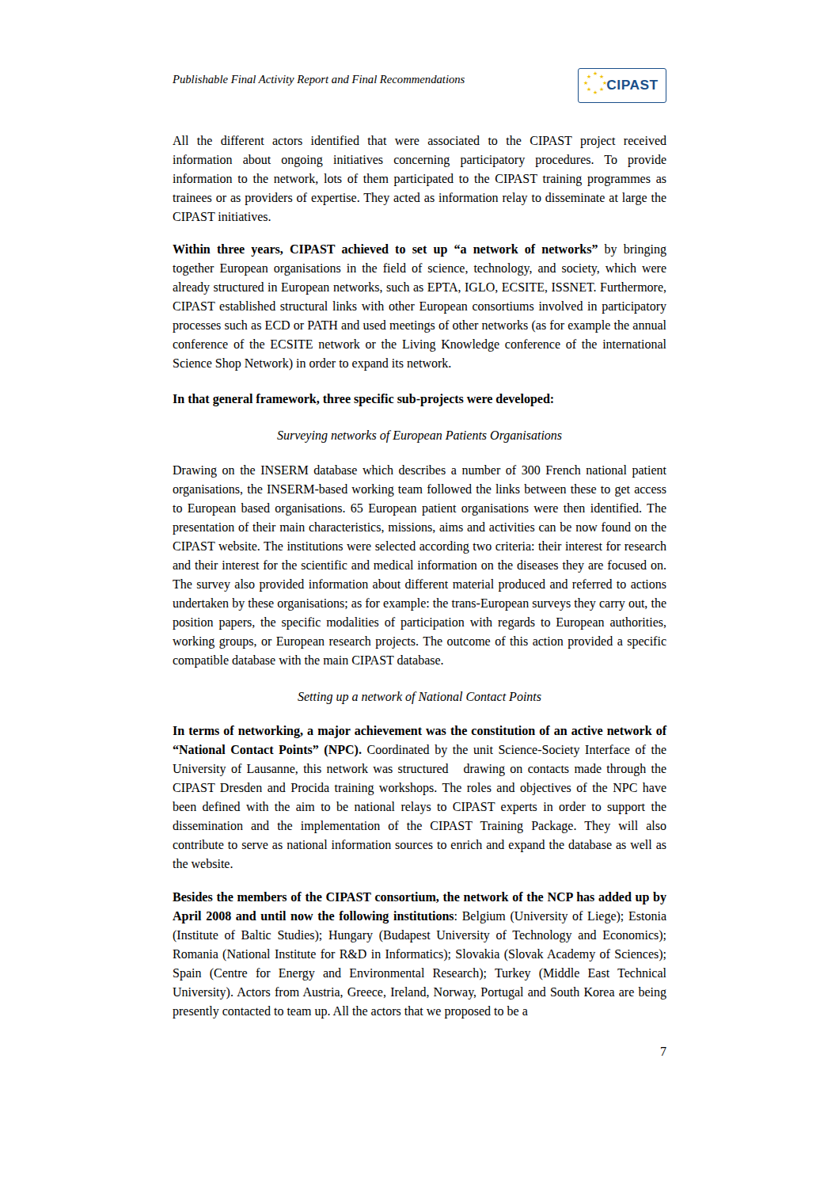Publishable Final Activity Report and Final Recommendations
★ ★ ★ ★ ★ ★ ★ ★
CIPAST
All the different actors identified that were associated to the CIPAST project received information about ongoing initiatives concerning participatory procedures. To provide information to the network, lots of them participated to the CIPAST training programmes as trainees or as providers of expertise. They acted as information relay to disseminate at large the CIPAST initiatives.
Within three years, CIPAST achieved to set up “a network of networks” by bringing together European organisations in the field of science, technology, and society, which were already structured in European networks, such as EPTA, IGLO, ECSITE, ISSNET. Furthermore, CIPAST established structural links with other European consortiums involved in participatory processes such as ECD or PATH and used meetings of other networks (as for example the annual conference of the ECSITE network or the Living Knowledge conference of the international Science Shop Network) in order to expand its network.
In that general framework, three specific sub-projects were developed:
Surveying networks of European Patients Organisations
Drawing on the INSERM database which describes a number of 300 French national patient organisations, the INSERM-based working team followed the links between these to get access to European based organisations. 65 European patient organisations were then identified. The presentation of their main characteristics, missions, aims and activities can be now found on the CIPAST website. The institutions were selected according two criteria: their interest for research and their interest for the scientific and medical information on the diseases they are focused on. The survey also provided information about different material produced and referred to actions undertaken by these organisations; as for example: the trans-European surveys they carry out, the position papers, the specific modalities of participation with regards to European authorities, working groups, or European research projects. The outcome of this action provided a specific compatible database with the main CIPAST database.
Setting up a network of National Contact Points
In terms of networking, a major achievement was the constitution of an active network of “National Contact Points” (NPC). Coordinated by the unit Science-Society Interface of the University of Lausanne, this network was structured drawing on contacts made through the CIPAST Dresden and Procida training workshops. The roles and objectives of the NPC have been defined with the aim to be national relays to CIPAST experts in order to support the dissemination and the implementation of the CIPAST Training Package. They will also contribute to serve as national information sources to enrich and expand the database as well as the website.
Besides the members of the CIPAST consortium, the network of the NCP has added up by April 2008 and until now the following institutions: Belgium (University of Liege); Estonia (Institute of Baltic Studies); Hungary (Budapest University of Technology and Economics); Romania (National Institute for R&D in Informatics); Slovakia (Slovak Academy of Sciences); Spain (Centre for Energy and Environmental Research); Turkey (Middle East Technical University). Actors from Austria, Greece, Ireland, Norway, Portugal and South Korea are being presently contacted to team up. All the actors that we proposed to be a
7